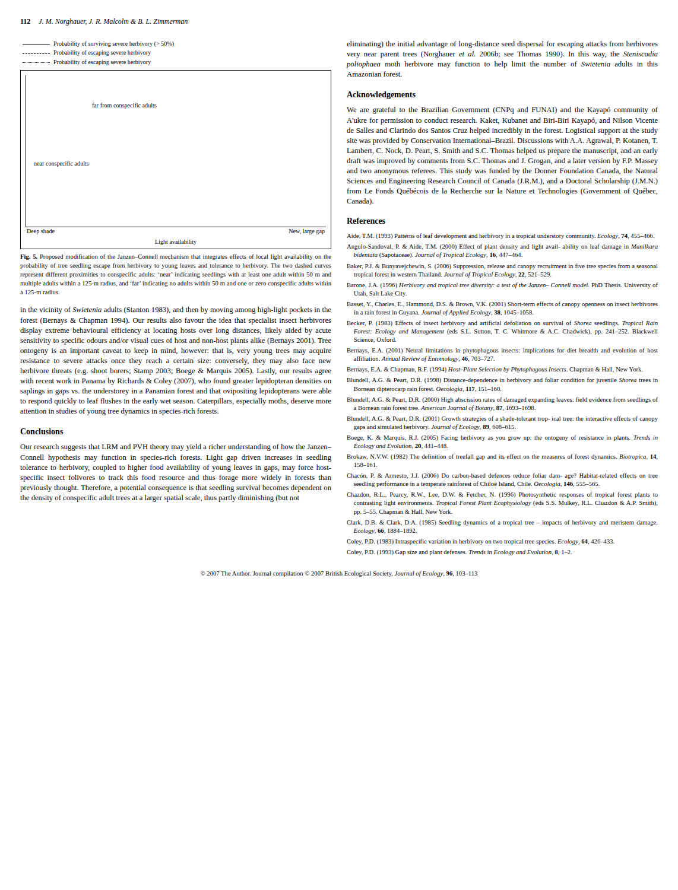112 J. M. Norghauer, J. R. Malcolm & B. L. Zimmerman
Probability of surviving severe herbivory (> 50%)
Probability of escaping severe herbivory
Probability of escaping severe herbivory
far from conspecific adults
near conspecific adults
Deep shade
New, large gap
Light availability
Fig. 5. Proposed modification of the Janzen–Connell mechanism that integrates effects of local light availability on the probability of tree seedling escape from herbivory to young leaves and tolerance to herbivory. The two dashed curves represent different proximities to conspecific adults: ‘near’ indicating seedlings with at least one adult within 50 m and multiple adults within a 125-m radius, and ‘far’ indicating no adults within 50 m and one or zero conspecific adults within a 125-m radius.
in the vicinity of Swietenia adults (Stanton 1983), and then by moving among high-light pockets in the forest (Bernays & Chapman 1994). Our results also favour the idea that specialist insect herbivores display extreme behavioural efficiency at locating hosts over long distances, likely aided by acute sensitivity to specific odours and/or visual cues of host and non-host plants alike (Bernays 2001). Tree ontogeny is an important caveat to keep in mind, however: that is, very young trees may acquire resistance to severe attacks once they reach a certain size: conversely, they may also face new herbivore threats (e.g. shoot borers; Stamp 2003; Boege & Marquis 2005). Lastly, our results agree with recent work in Panama by Richards & Coley (2007), who found greater lepidopteran densities on saplings in gaps vs. the understorey in a Panamian forest and that ovipositing lepidopterans were able to respond quickly to leaf flushes in the early wet season. Caterpillars, especially moths, deserve more attention in studies of young tree dynamics in species-rich forests.
Conclusions
Our research suggests that LRM and PVH theory may yield a richer understanding of how the Janzen–Connell hypothesis may function in species-rich forests. Light gap driven increases in seedling tolerance to herbivory, coupled to higher food availability of young leaves in gaps, may force host- specific insect folivores to track this food resource and thus forage more widely in forests than previously thought. Therefore, a potential consequence is that seedling survival becomes dependent on the density of conspecific adult trees at a larger spatial scale, thus partly diminishing (but not
eliminating) the initial advantage of long-distance seed dispersal for escaping attacks from herbivores very near parent trees (Norghauer et al. 2006b; see Thomas 1990). In this way, the Steniscadia poliophaea moth herbivore may function to help limit the number of Swietenia adults in this Amazonian forest.
Acknowledgements
We are grateful to the Brazilian Government (CNPq and FUNAI) and the Kayapó community of A'ukre for permission to conduct research. Kaket, Kubanet and Biri-Biri Kayapó, and Nilson Vicente de Salles and Clarindo dos Santos Cruz helped incredibly in the forest. Logistical support at the study site was provided by Conservation International–Brazil. Discussions with A.A. Agrawal, P. Kotanen, T. Lambert, C. Nock, D. Peart, S. Smith and S.C. Thomas helped us prepare the manuscript, and an early draft was improved by comments from S.C. Thomas and J. Grogan, and a later version by F.P. Massey and two anonymous referees. This study was funded by the Donner Foundation Canada, the Natural Sciences and Engineering Research Council of Canada (J.R.M.), and a Doctoral Scholarship (J.M.N.) from Le Fonds Québécois de la Recherche sur la Nature et Technologies (Government of Québec, Canada).
References
Aide, T.M. (1993) Patterns of leaf development and herbivory in a tropical understory community. Ecology, 74, 455–466.
Angulo-Sandoval, P. & Aide, T.M. (2000) Effect of plant density and light avail- ability on leaf damage in Manilkara bidentata (Sapotaceae). Journal of Tropical Ecology, 16, 447–464.
Baker, P.J. & Bunyavejchewin, S. (2006) Suppression, release and canopy recruitment in five tree species from a seasonal tropical forest in western Thailand. Journal of Tropical Ecology, 22, 521–529.
Barone, J.A. (1996) Herbivory and tropical tree diversity: a test of the Janzen– Connell model. PhD Thesis. University of Utah, Salt Lake City.
Basset, Y., Charles, E., Hammond, D.S. & Brown, V.K. (2001) Short-term effects of canopy openness on insect herbivores in a rain forest in Guyana. Journal of Applied Ecology, 38, 1045–1058.
Becker, P. (1983) Effects of insect herbivory and artificial defoliation on survival of Shorea seedlings. Tropical Rain Forest: Ecology and Management (eds S.L. Sutton, T. C. Whitmore & A.C. Chadwick), pp. 241–252. Blackwell Science, Oxford.
Bernays, E.A. (2001) Neural limitations in phytophagous insects: implications for diet breadth and evolution of host affiliation. Annual Review of Entomology, 46, 703–727.
Bernays, E.A. & Chapman, R.F. (1994) Host–Plant Selection by Phytophagous Insects. Chapman & Hall, New York.
Blundell, A.G. & Peart, D.R. (1998) Distance-dependence in herbivory and foliar condition for juvenile Shorea trees in Bornean dipterocarp rain forest. Oecologia, 117, 151–160.
Blundell, A.G. & Peart, D.R. (2000) High abscission rates of damaged expanding leaves: field evidence from seedlings of a Bornean rain forest tree. American Journal of Botany, 87, 1693–1698.
Blundell, A.G. & Peart, D.R. (2001) Growth strategies of a shade-tolerant trop- ical tree: the interactive effects of canopy gaps and simulated herbivory. Journal of Ecology, 89, 608–615.
Boege, K. & Marquis, R.J. (2005) Facing herbivory as you grow up: the ontogeny of resistance in plants. Trends in Ecology and Evolution, 20, 441–448.
Brokaw, N.V.W. (1982) The definition of treefall gap and its effect on the measures of forest dynamics. Biotropica, 14, 158–161.
Chacón, P. & Armesto, J.J. (2006) Do carbon-based defences reduce foliar dam- age? Habitat-related effects on tree seedling performance in a temperate rainforest of Chiloé Island, Chile. Oecologia, 146, 555–565.
Chazdon, R.L., Pearcy, R.W., Lee, D.W. & Fetcher, N. (1996) Photosynthetic responses of tropical forest plants to contrasting light environments. Tropical Forest Plant Ecophysiology (eds S.S. Mulkey, R.L. Chazdon & A.P. Smith), pp. 5–55. Chapman & Hall, New York.
Clark, D.B. & Clark, D.A. (1985) Seedling dynamics of a tropical tree – impacts of herbivory and meristem damage. Ecology, 66, 1884–1892.
Coley, P.D. (1983) Intraspecific variation in herbivory on two tropical tree species. Ecology, 64, 426–433.
Coley, P.D. (1993) Gap size and plant defenses. Trends in Ecology and Evolution, 8, 1–2.
© 2007 The Author. Journal compilation © 2007 British Ecological Society, Journal of Ecology, 96, 103–113